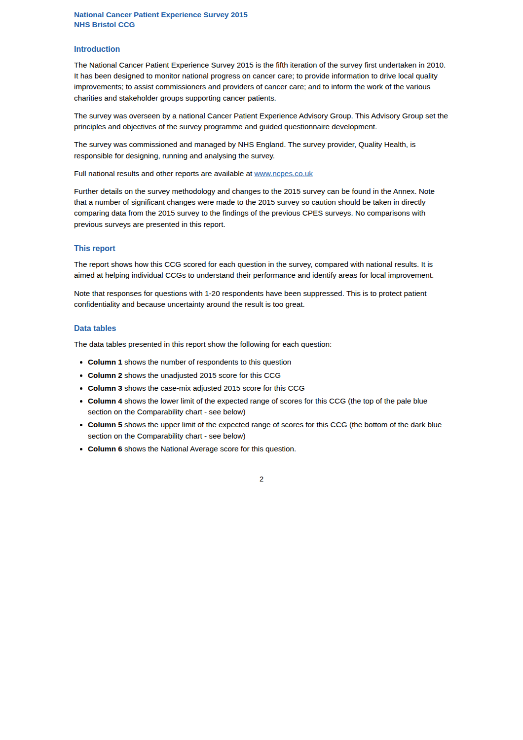National Cancer Patient Experience Survey 2015 NHS Bristol CCG
Introduction
The National Cancer Patient Experience Survey 2015 is the fifth iteration of the survey first undertaken in 2010. It has been designed to monitor national progress on cancer care; to provide information to drive local quality improvements; to assist commissioners and providers of cancer care; and to inform the work of the various charities and stakeholder groups supporting cancer patients.
The survey was overseen by a national Cancer Patient Experience Advisory Group. This Advisory Group set the principles and objectives of the survey programme and guided questionnaire development.
The survey was commissioned and managed by NHS England. The survey provider, Quality Health, is responsible for designing, running and analysing the survey.
Full national results and other reports are available at www.ncpes.co.uk
Further details on the survey methodology and changes to the 2015 survey can be found in the Annex. Note that a number of significant changes were made to the 2015 survey so caution should be taken in directly comparing data from the 2015 survey to the findings of the previous CPES surveys. No comparisons with previous surveys are presented in this report.
This report
The report shows how this CCG scored for each question in the survey, compared with national results. It is aimed at helping individual CCGs to understand their performance and identify areas for local improvement.
Note that responses for questions with 1-20 respondents have been suppressed. This is to protect patient confidentiality and because uncertainty around the result is too great.
Data tables
The data tables presented in this report show the following for each question:
Column 1 shows the number of respondents to this question
Column 2 shows the unadjusted 2015 score for this CCG
Column 3 shows the case-mix adjusted 2015 score for this CCG
Column 4 shows the lower limit of the expected range of scores for this CCG (the top of the pale blue section on the Comparability chart - see below)
Column 5 shows the upper limit of the expected range of scores for this CCG (the bottom of the dark blue section on the Comparability chart - see below)
Column 6 shows the National Average score for this question.
2